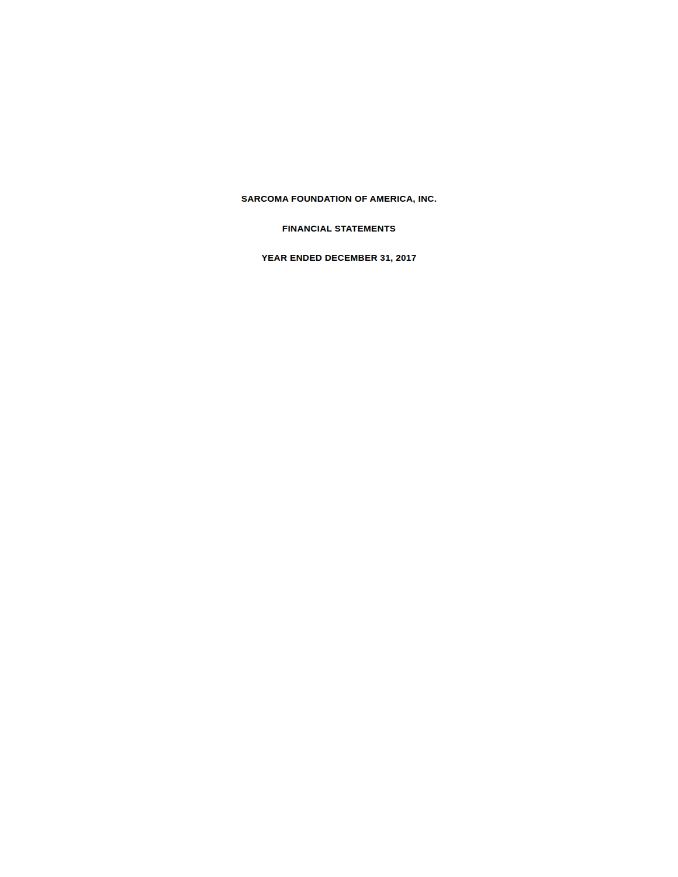SARCOMA FOUNDATION OF AMERICA, INC.
FINANCIAL STATEMENTS
YEAR ENDED DECEMBER 31, 2017